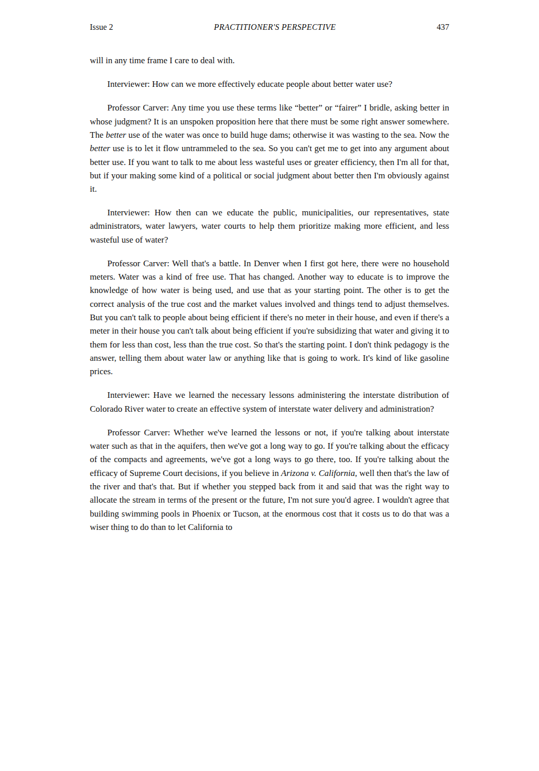Issue 2 PRACTITIONER'S PERSPECTIVE 437
will in any time frame I care to deal with.
Interviewer: How can we more effectively educate people about better water use?
Professor Carver: Any time you use these terms like “better” or “fairer” I bridle, asking better in whose judgment? It is an unspoken proposition here that there must be some right answer somewhere. The better use of the water was once to build huge dams; otherwise it was wasting to the sea. Now the better use is to let it flow untrammeled to the sea. So you can't get me to get into any argument about better use. If you want to talk to me about less wasteful uses or greater efficiency, then I'm all for that, but if your making some kind of a political or social judgment about better then I'm obviously against it.
Interviewer: How then can we educate the public, municipalities, our representatives, state administrators, water lawyers, water courts to help them prioritize making more efficient, and less wasteful use of water?
Professor Carver: Well that's a battle. In Denver when I first got here, there were no household meters. Water was a kind of free use. That has changed. Another way to educate is to improve the knowledge of how water is being used, and use that as your starting point. The other is to get the correct analysis of the true cost and the market values involved and things tend to adjust themselves. But you can't talk to people about being efficient if there's no meter in their house, and even if there's a meter in their house you can't talk about being efficient if you're subsidizing that water and giving it to them for less than cost, less than the true cost. So that's the starting point. I don't think pedagogy is the answer, telling them about water law or anything like that is going to work. It's kind of like gasoline prices.
Interviewer: Have we learned the necessary lessons administering the interstate distribution of Colorado River water to create an effective system of interstate water delivery and administration?
Professor Carver: Whether we've learned the lessons or not, if you're talking about interstate water such as that in the aquifers, then we've got a long way to go. If you're talking about the efficacy of the compacts and agreements, we've got a long ways to go there, too. If you're talking about the efficacy of Supreme Court decisions, if you believe in Arizona v. California, well then that's the law of the river and that's that. But if whether you stepped back from it and said that was the right way to allocate the stream in terms of the present or the future, I'm not sure you'd agree. I wouldn't agree that building swimming pools in Phoenix or Tucson, at the enormous cost that it costs us to do that was a wiser thing to do than to let California to